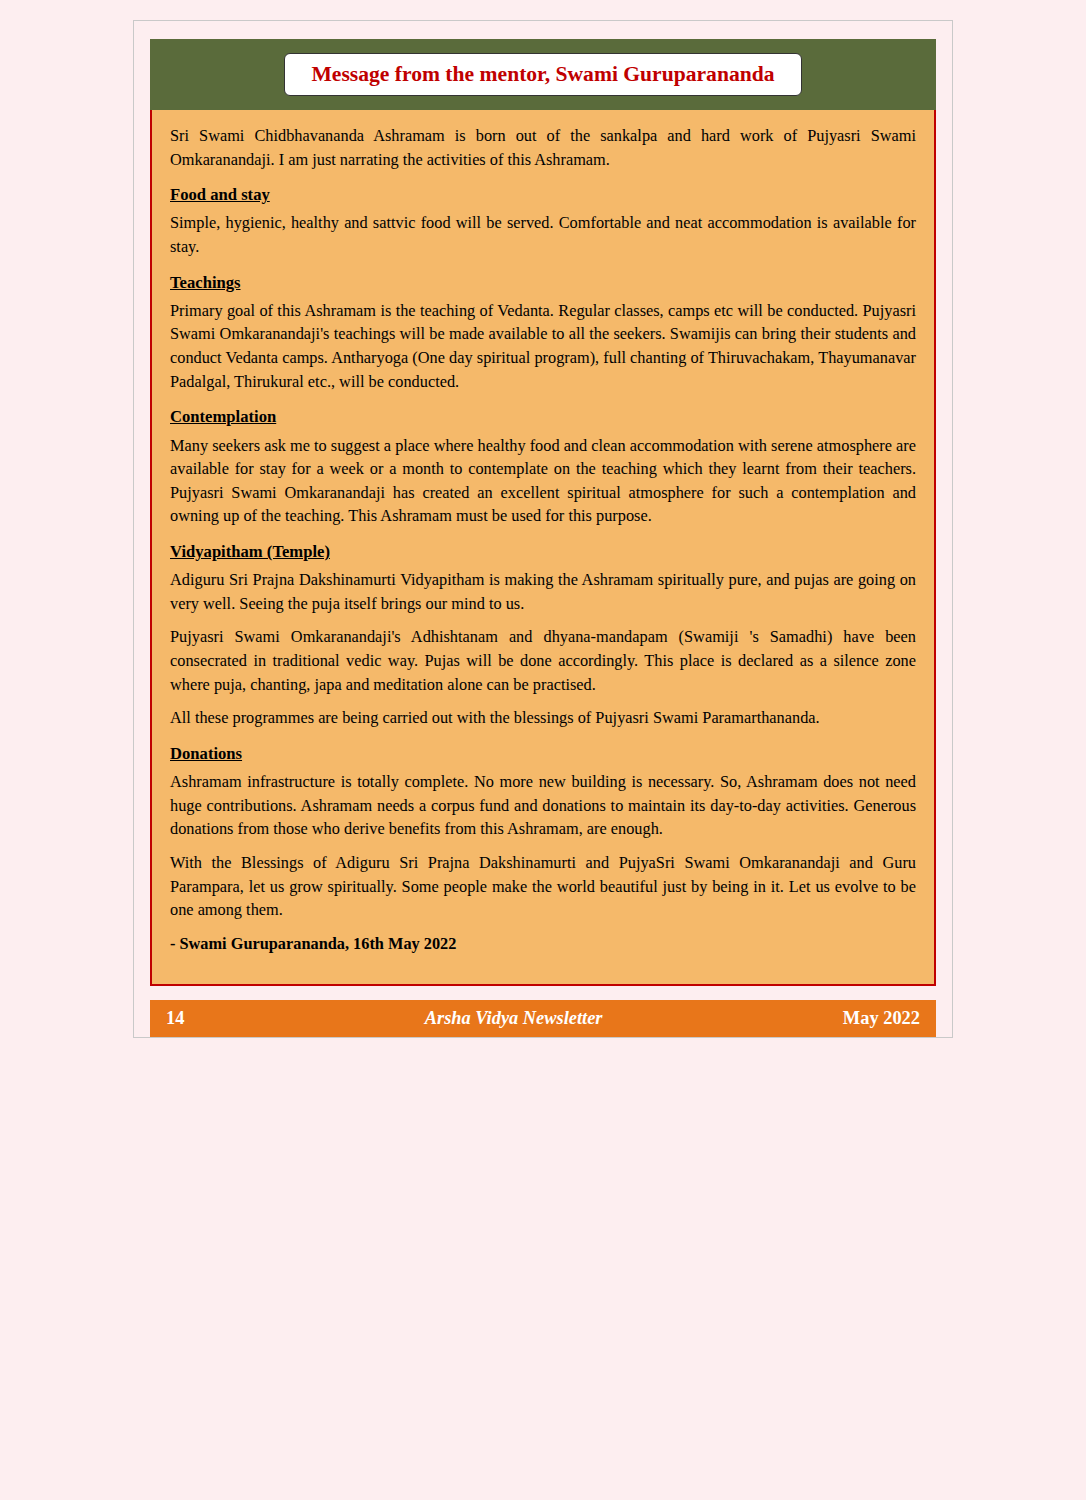Message from the mentor, Swami Guruparananda
Sri Swami Chidbhavananda Ashramam is born out of the sankalpa and hard work of Pujyasri Swami Omkaranandaji. I am just narrating the activities of this Ashramam.
Food and stay
Simple, hygienic, healthy and sattvic food will be served. Comfortable and neat accommodation is available for stay.
Teachings
Primary goal of this Ashramam is the teaching of Vedanta. Regular classes, camps etc will be conducted. Pujyasri Swami Omkaranandaji's teachings will be made available to all the seekers. Swamijis can bring their students and conduct Vedanta camps. Antharyoga (One day spiritual program), full chanting of Thiruvachakam, Thayumanavar Padalgal, Thirukural etc., will be conducted.
Contemplation
Many seekers ask me to suggest a place where healthy food and clean accommodation with serene atmosphere are available for stay for a week or a month to contemplate on the teaching which they learnt from their teachers. Pujyasri Swami Omkaranandaji has created an excellent spiritual atmosphere for such a contemplation and owning up of the teaching. This Ashramam must be used for this purpose.
Vidyapitham (Temple)
Adiguru Sri Prajna Dakshinamurti Vidyapitham is making the Ashramam spiritually pure, and pujas are going on very well. Seeing the puja itself brings our mind to us.
Pujyasri Swami Omkaranandaji's Adhishtanam and dhyana-mandapam (Swamiji 's Samadhi) have been consecrated in traditional vedic way. Pujas will be done accordingly. This place is declared as a silence zone where puja, chanting, japa and meditation alone can be practised.
All these programmes are being carried out with the blessings of Pujyasri Swami Paramarthananda.
Donations
Ashramam infrastructure is totally complete. No more new building is necessary. So, Ashramam does not need huge contributions. Ashramam needs a corpus fund and donations to maintain its day-to-day activities. Generous donations from those who derive benefits from this Ashramam, are enough.
With the Blessings of Adiguru Sri Prajna Dakshinamurti and PujyaSri Swami Omkaranandaji and Guru Parampara, let us grow spiritually. Some people make the world beautiful just by being in it. Let us evolve to be one among them.
- Swami Guruparananda, 16th May 2022
14
Arsha Vidya Newsletter
May 2022